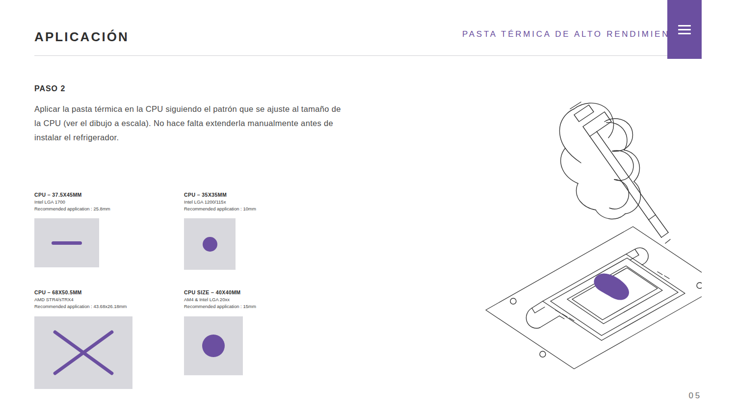APLICACIÓN
PASTA TÉRMICA DE ALTO RENDIMIENTO
PASO 2
Aplicar la pasta térmica en la CPU siguiendo el patrón que se ajuste al tamaño de la CPU (ver el dibujo a escala). No hace falta extenderla manualmente antes de instalar el refrigerador.
CPU – 37.5X45MM
Intel LGA 1700
Recommended application : 25.8mm
CPU – 35X35MM
Intel LGA 1200/115x
Recommended application : 10mm
CPU – 68X50.5MM
AMD STR4/sTRX4
Recommended application : 43.68x26.18mm
CPU SIZE – 40X40MM
AM4 & Intel LGA 20xx
Recommended application : 15mm
05